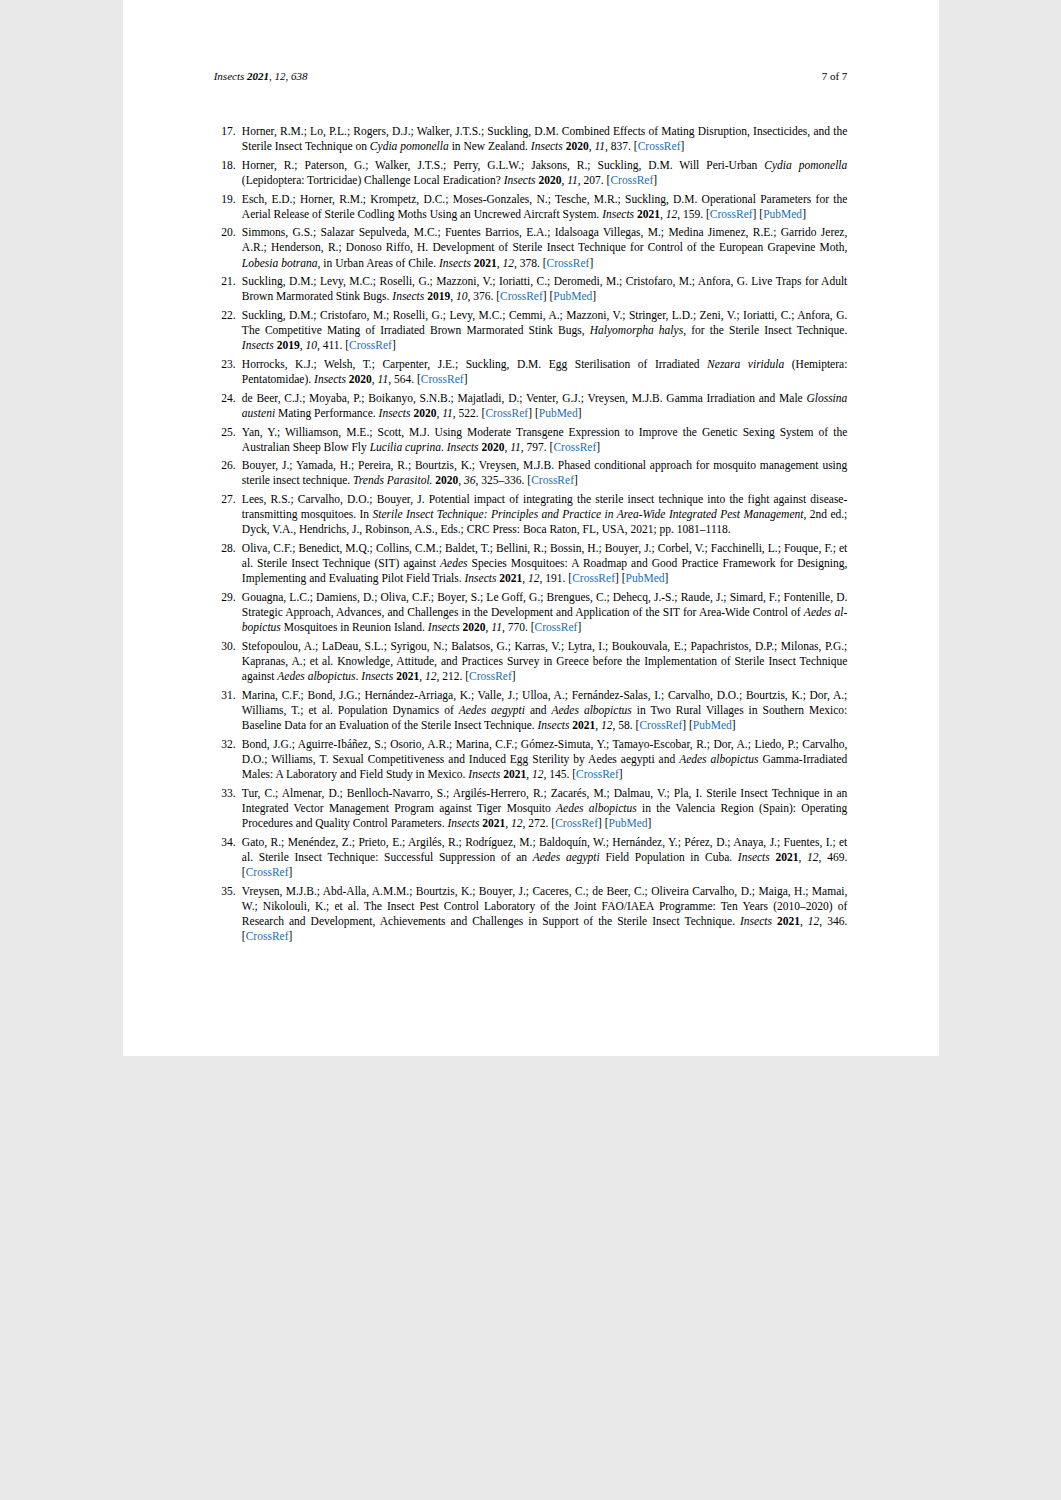Insects 2021, 12, 638
7 of 7
17. Horner, R.M.; Lo, P.L.; Rogers, D.J.; Walker, J.T.S.; Suckling, D.M. Combined Effects of Mating Disruption, Insecticides, and the Sterile Insect Technique on Cydia pomonella in New Zealand. Insects 2020, 11, 837. [CrossRef]
18. Horner, R.; Paterson, G.; Walker, J.T.S.; Perry, G.L.W.; Jaksons, R.; Suckling, D.M. Will Peri-Urban Cydia pomonella (Lepidoptera: Tortricidae) Challenge Local Eradication? Insects 2020, 11, 207. [CrossRef]
19. Esch, E.D.; Horner, R.M.; Krompetz, D.C.; Moses-Gonzales, N.; Tesche, M.R.; Suckling, D.M. Operational Parameters for the Aerial Release of Sterile Codling Moths Using an Uncrewed Aircraft System. Insects 2021, 12, 159. [CrossRef] [PubMed]
20. Simmons, G.S.; Salazar Sepulveda, M.C.; Fuentes Barrios, E.A.; Idalsoaga Villegas, M.; Medina Jimenez, R.E.; Garrido Jerez, A.R.; Henderson, R.; Donoso Riffo, H. Development of Sterile Insect Technique for Control of the European Grapevine Moth, Lobesia botrana, in Urban Areas of Chile. Insects 2021, 12, 378. [CrossRef]
21. Suckling, D.M.; Levy, M.C.; Roselli, G.; Mazzoni, V.; Ioriatti, C.; Deromedi, M.; Cristofaro, M.; Anfora, G. Live Traps for Adult Brown Marmorated Stink Bugs. Insects 2019, 10, 376. [CrossRef] [PubMed]
22. Suckling, D.M.; Cristofaro, M.; Roselli, G.; Levy, M.C.; Cemmi, A.; Mazzoni, V.; Stringer, L.D.; Zeni, V.; Ioriatti, C.; Anfora, G. The Competitive Mating of Irradiated Brown Marmorated Stink Bugs, Halyomorpha halys, for the Sterile Insect Technique. Insects 2019, 10, 411. [CrossRef]
23. Horrocks, K.J.; Welsh, T.; Carpenter, J.E.; Suckling, D.M. Egg Sterilisation of Irradiated Nezara viridula (Hemiptera: Pentatomidae). Insects 2020, 11, 564. [CrossRef]
24. de Beer, C.J.; Moyaba, P.; Boikanyo, S.N.B.; Majatladi, D.; Venter, G.J.; Vreysen, M.J.B. Gamma Irradiation and Male Glossina austeni Mating Performance. Insects 2020, 11, 522. [CrossRef] [PubMed]
25. Yan, Y.; Williamson, M.E.; Scott, M.J. Using Moderate Transgene Expression to Improve the Genetic Sexing System of the Australian Sheep Blow Fly Lucilia cuprina. Insects 2020, 11, 797. [CrossRef]
26. Bouyer, J.; Yamada, H.; Pereira, R.; Bourtzis, K.; Vreysen, M.J.B. Phased conditional approach for mosquito management using sterile insect technique. Trends Parasitol. 2020, 36, 325–336. [CrossRef]
27. Lees, R.S.; Carvalho, D.O.; Bouyer, J. Potential impact of integrating the sterile insect technique into the fight against disease-transmitting mosquitoes. In Sterile Insect Technique: Principles and Practice in Area-Wide Integrated Pest Management, 2nd ed.; Dyck, V.A., Hendrichs, J., Robinson, A.S., Eds.; CRC Press: Boca Raton, FL, USA, 2021; pp. 1081–1118.
28. Oliva, C.F.; Benedict, M.Q.; Collins, C.M.; Baldet, T.; Bellini, R.; Bossin, H.; Bouyer, J.; Corbel, V.; Facchinelli, L.; Fouque, F.; et al. Sterile Insect Technique (SIT) against Aedes Species Mosquitoes: A Roadmap and Good Practice Framework for Designing, Implementing and Evaluating Pilot Field Trials. Insects 2021, 12, 191. [CrossRef] [PubMed]
29. Gouagna, L.C.; Damiens, D.; Oliva, C.F.; Boyer, S.; Le Goff, G.; Brengues, C.; Dehecq, J.-S.; Raude, J.; Simard, F.; Fontenille, D. Strategic Approach, Advances, and Challenges in the Development and Application of the SIT for Area-Wide Control of Aedes albopictus Mosquitoes in Reunion Island. Insects 2020, 11, 770. [CrossRef]
30. Stefopoulou, A.; LaDeau, S.L.; Syrigou, N.; Balatsos, G.; Karras, V.; Lytra, I.; Boukouvala, E.; Papachristos, D.P.; Milonas, P.G.; Kapranas, A.; et al. Knowledge, Attitude, and Practices Survey in Greece before the Implementation of Sterile Insect Technique against Aedes albopictus. Insects 2021, 12, 212. [CrossRef]
31. Marina, C.F.; Bond, J.G.; Hernández-Arriaga, K.; Valle, J.; Ulloa, A.; Fernández-Salas, I.; Carvalho, D.O.; Bourtzis, K.; Dor, A.; Williams, T.; et al. Population Dynamics of Aedes aegypti and Aedes albopictus in Two Rural Villages in Southern Mexico: Baseline Data for an Evaluation of the Sterile Insect Technique. Insects 2021, 12, 58. [CrossRef] [PubMed]
32. Bond, J.G.; Aguirre-Ibáñez, S.; Osorio, A.R.; Marina, C.F.; Gómez-Simuta, Y.; Tamayo-Escobar, R.; Dor, A.; Liedo, P.; Carvalho, D.O.; Williams, T. Sexual Competitiveness and Induced Egg Sterility by Aedes aegypti and Aedes albopictus Gamma-Irradiated Males: A Laboratory and Field Study in Mexico. Insects 2021, 12, 145. [CrossRef]
33. Tur, C.; Almenar, D.; Benlloch-Navarro, S.; Argilés-Herrero, R.; Zacarés, M.; Dalmau, V.; Pla, I. Sterile Insect Technique in an Integrated Vector Management Program against Tiger Mosquito Aedes albopictus in the Valencia Region (Spain): Operating Procedures and Quality Control Parameters. Insects 2021, 12, 272. [CrossRef] [PubMed]
34. Gato, R.; Menéndez, Z.; Prieto, E.; Argilés, R.; Rodríguez, M.; Baldoquín, W.; Hernández, Y.; Pérez, D.; Anaya, J.; Fuentes, I.; et al. Sterile Insect Technique: Successful Suppression of an Aedes aegypti Field Population in Cuba. Insects 2021, 12, 469. [CrossRef]
35. Vreysen, M.J.B.; Abd-Alla, A.M.M.; Bourtzis, K.; Bouyer, J.; Caceres, C.; de Beer, C.; Oliveira Carvalho, D.; Maiga, H.; Mamai, W.; Nikolouli, K.; et al. The Insect Pest Control Laboratory of the Joint FAO/IAEA Programme: Ten Years (2010–2020) of Research and Development, Achievements and Challenges in Support of the Sterile Insect Technique. Insects 2021, 12, 346. [CrossRef]